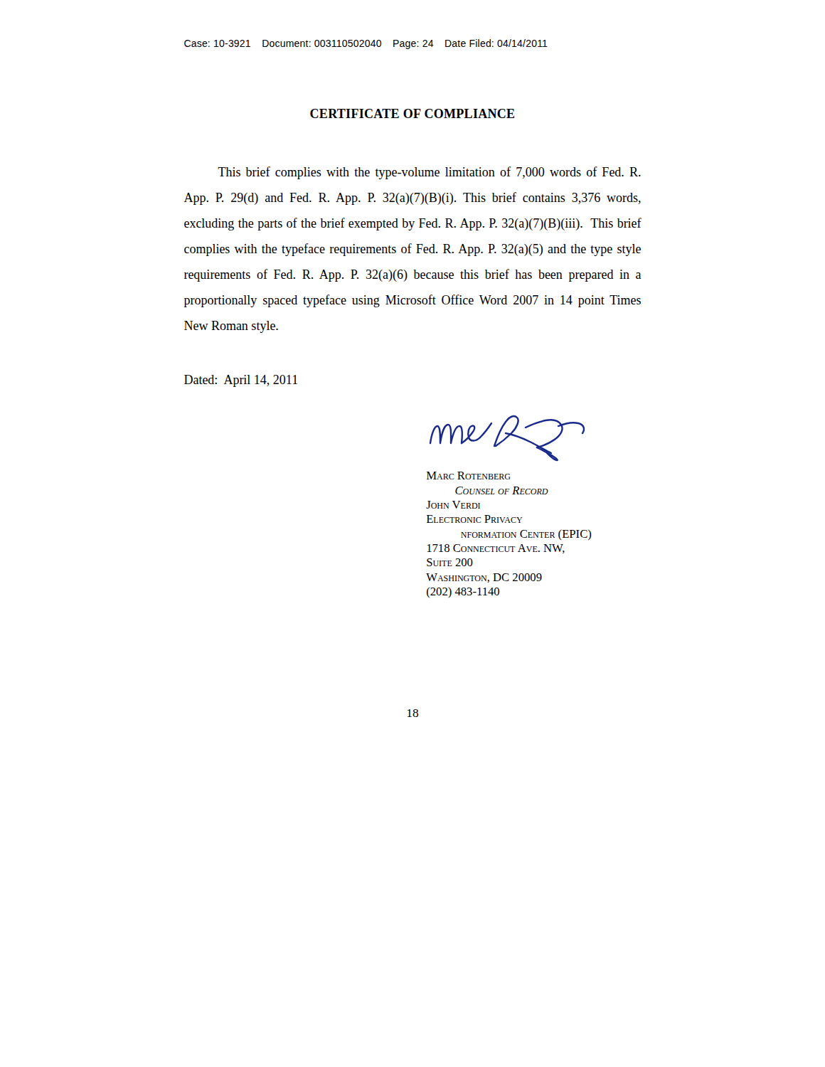Case: 10-3921 Document: 003110502040 Page: 24 Date Filed: 04/14/2011
CERTIFICATE OF COMPLIANCE
This brief complies with the type-volume limitation of 7,000 words of Fed. R. App. P. 29(d) and Fed. R. App. P. 32(a)(7)(B)(i). This brief contains 3,376 words, excluding the parts of the brief exempted by Fed. R. App. P. 32(a)(7)(B)(iii). This brief complies with the typeface requirements of Fed. R. App. P. 32(a)(5) and the type style requirements of Fed. R. App. P. 32(a)(6) because this brief has been prepared in a proportionally spaced typeface using Microsoft Office Word 2007 in 14 point Times New Roman style.
Dated: April 14, 2011
Marc Rotenberg
Counsel of Record John Verdi
Electronic Privacy
nformation Center (EPIC) 1718 Connecticut Ave. NW,
Suite 200
Washington, DC 20009
(202) 483-1140
18